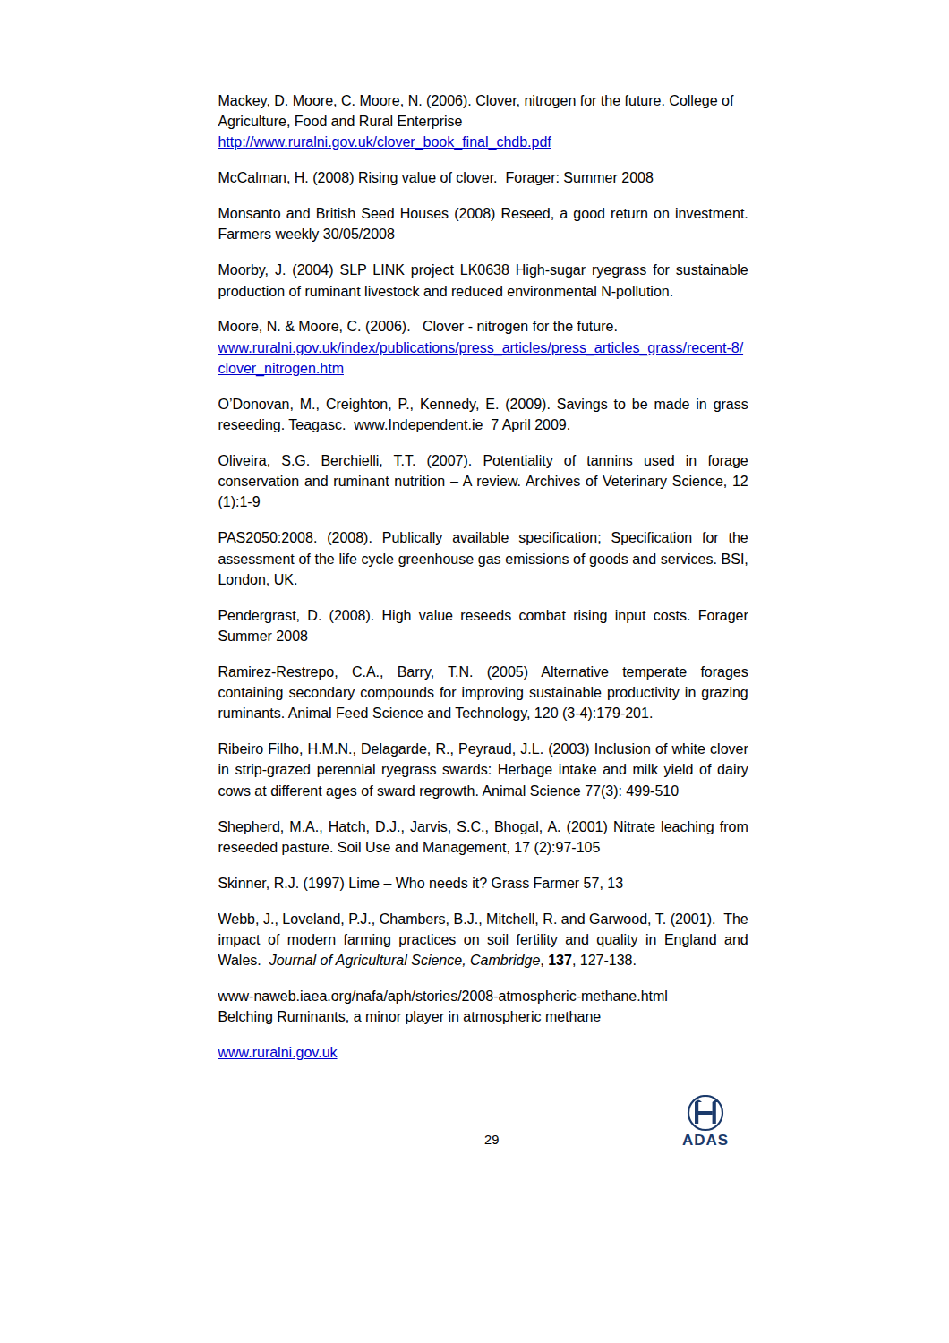Mackey, D. Moore, C. Moore, N. (2006). Clover, nitrogen for the future. College of Agriculture, Food and Rural Enterprise
http://www.ruralni.gov.uk/clover_book_final_chdb.pdf
McCalman, H. (2008) Rising value of clover. Forager: Summer 2008
Monsanto and British Seed Houses (2008) Reseed, a good return on investment. Farmers weekly 30/05/2008
Moorby, J. (2004) SLP LINK project LK0638 High-sugar ryegrass for sustainable production of ruminant livestock and reduced environmental N-pollution.
Moore, N. & Moore, C. (2006). Clover - nitrogen for the future.
www.ruralni.gov.uk/index/publications/press_articles/press_articles_grass/recent-8/clover_nitrogen.htm
O’Donovan, M., Creighton, P., Kennedy, E. (2009). Savings to be made in grass reseeding. Teagasc. www.Independent.ie 7 April 2009.
Oliveira, S.G. Berchielli, T.T. (2007). Potentiality of tannins used in forage conservation and ruminant nutrition – A review. Archives of Veterinary Science, 12 (1):1-9
PAS2050:2008. (2008). Publically available specification; Specification for the assessment of the life cycle greenhouse gas emissions of goods and services. BSI, London, UK.
Pendergrast, D. (2008). High value reseeds combat rising input costs. Forager Summer 2008
Ramirez-Restrepo, C.A., Barry, T.N. (2005) Alternative temperate forages containing secondary compounds for improving sustainable productivity in grazing ruminants. Animal Feed Science and Technology, 120 (3-4):179-201.
Ribeiro Filho, H.M.N., Delagarde, R., Peyraud, J.L. (2003) Inclusion of white clover in strip-grazed perennial ryegrass swards: Herbage intake and milk yield of dairy cows at different ages of sward regrowth. Animal Science 77(3): 499-510
Shepherd, M.A., Hatch, D.J., Jarvis, S.C., Bhogal, A. (2001) Nitrate leaching from reseeded pasture. Soil Use and Management, 17 (2):97-105
Skinner, R.J. (1997) Lime – Who needs it? Grass Farmer 57, 13
Webb, J., Loveland, P.J., Chambers, B.J., Mitchell, R. and Garwood, T. (2001). The impact of modern farming practices on soil fertility and quality in England and Wales. Journal of Agricultural Science, Cambridge, 137, 127-138.
www-naweb.iaea.org/nafa/aph/stories/2008-atmospheric-methane.html
Belching Ruminants, a minor player in atmospheric methane
www.ruralni.gov.uk
29
ADAS